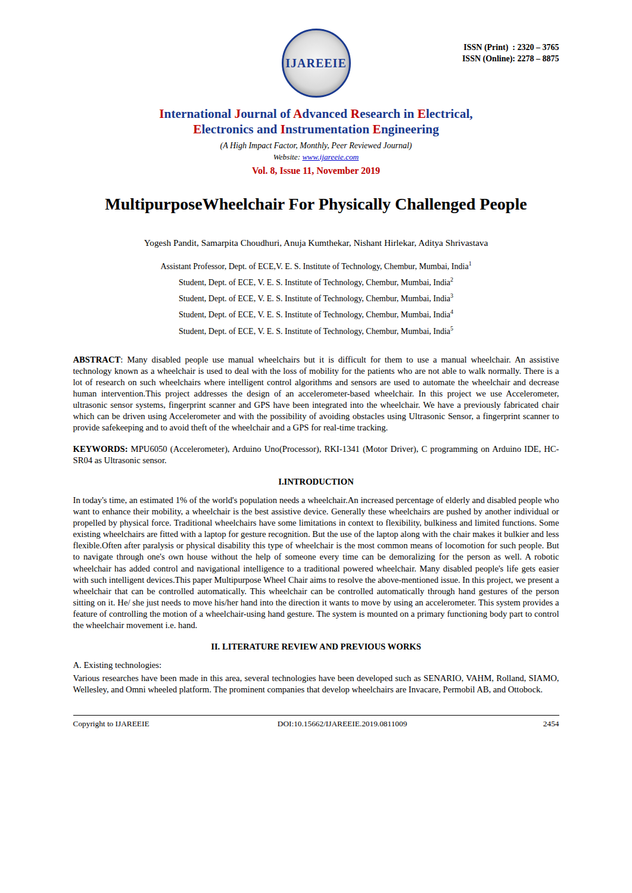IJAREEIE
ISSN (Print) : 2320 – 3765
ISSN (Online): 2278 – 8875
International Journal of Advanced Research in Electrical,
Electronics and Instrumentation Engineering
(A High Impact Factor, Monthly, Peer Reviewed Journal)
Website: www.ijareeie.com
Vol. 8, Issue 11, November 2019
MultipurposeWheelchair For Physically Challenged People
Yogesh Pandit, Samarpita Choudhuri, Anuja Kumthekar, Nishant Hirlekar, Aditya Shrivastava
Assistant Professor, Dept. of ECE,V. E. S. Institute of Technology, Chembur, Mumbai, India1
Student, Dept. of ECE, V. E. S. Institute of Technology, Chembur, Mumbai, India2
Student, Dept. of ECE, V. E. S. Institute of Technology, Chembur, Mumbai, India3
Student, Dept. of ECE, V. E. S. Institute of Technology, Chembur, Mumbai, India4
Student, Dept. of ECE, V. E. S. Institute of Technology, Chembur, Mumbai, India5
ABSTRACT: Many disabled people use manual wheelchairs but it is difficult for them to use a manual wheelchair. An assistive technology known as a wheelchair is used to deal with the loss of mobility for the patients who are not able to walk normally. There is a lot of research on such wheelchairs where intelligent control algorithms and sensors are used to automate the wheelchair and decrease human intervention.This project addresses the design of an accelerometer-based wheelchair. In this project we use Accelerometer, ultrasonic sensor systems, fingerprint scanner and GPS have been integrated into the wheelchair. We have a previously fabricated chair which can be driven using Accelerometer and with the possibility of avoiding obstacles using Ultrasonic Sensor, a fingerprint scanner to provide safekeeping and to avoid theft of the wheelchair and a GPS for real-time tracking.
KEYWORDS: MPU6050 (Accelerometer), Arduino Uno(Processor), RKI-1341 (Motor Driver), C programming on Arduino IDE, HC- SR04 as Ultrasonic sensor.
I.INTRODUCTION
In today's time, an estimated 1% of the world's population needs a wheelchair.An increased percentage of elderly and disabled people who want to enhance their mobility, a wheelchair is the best assistive device. Generally these wheelchairs are pushed by another individual or propelled by physical force. Traditional wheelchairs have some limitations in context to flexibility, bulkiness and limited functions. Some existing wheelchairs are fitted with a laptop for gesture recognition. But the use of the laptop along with the chair makes it bulkier and less flexible.Often after paralysis or physical disability this type of wheelchair is the most common means of locomotion for such people. But to navigate through one's own house without the help of someone every time can be demoralizing for the person as well. A robotic wheelchair has added control and navigational intelligence to a traditional powered wheelchair. Many disabled people's life gets easier with such intelligent devices.This paper Multipurpose Wheel Chair aims to resolve the above-mentioned issue. In this project, we present a wheelchair that can be controlled automatically. This wheelchair can be controlled automatically through hand gestures of the person sitting on it. He/ she just needs to move his/her hand into the direction it wants to move by using an accelerometer. This system provides a feature of controlling the motion of a wheelchair-using hand gesture. The system is mounted on a primary functioning body part to control the wheelchair movement i.e. hand.
II. LITERATURE REVIEW AND PREVIOUS WORKS
A. Existing technologies:
Various researches have been made in this area, several technologies have been developed such as SENARIO, VAHM, Rolland, SIAMO, Wellesley, and Omni wheeled platform. The prominent companies that develop wheelchairs are Invacare, Permobil AB, and Ottobock.
Copyright to IJAREEIE
DOI:10.15662/IJAREEIE.2019.0811009
2454